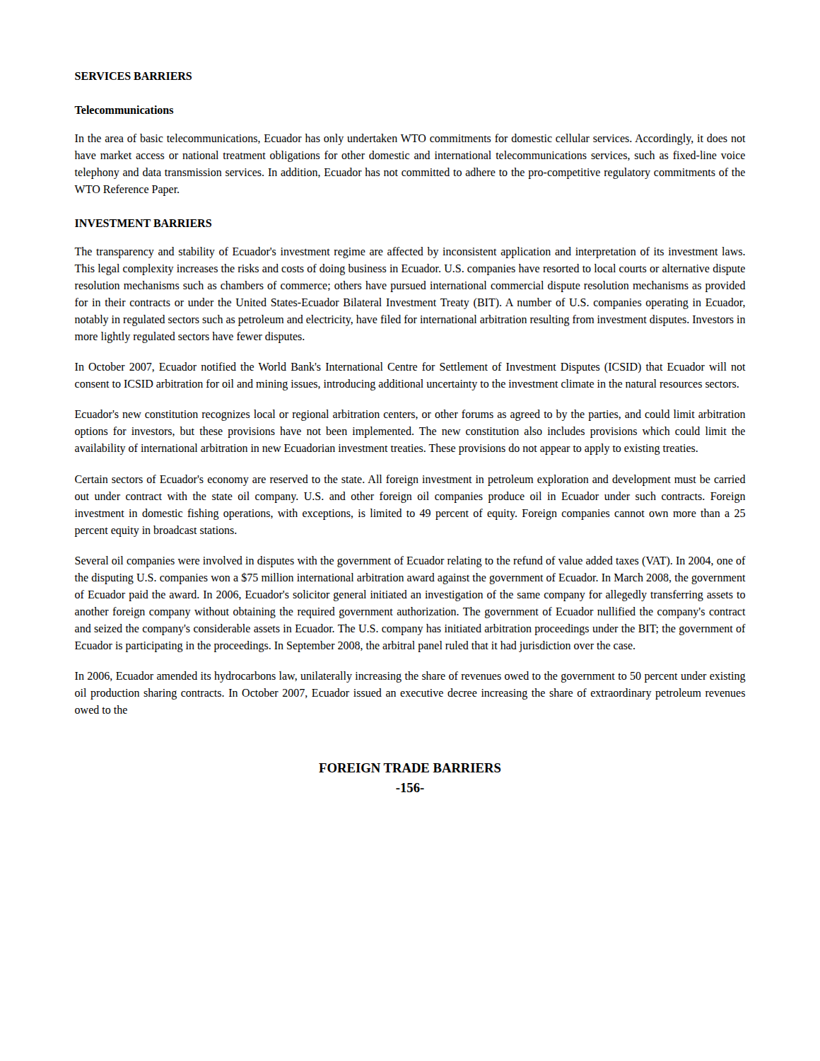SERVICES BARRIERS
Telecommunications
In the area of basic telecommunications, Ecuador has only undertaken WTO commitments for domestic cellular services. Accordingly, it does not have market access or national treatment obligations for other domestic and international telecommunications services, such as fixed-line voice telephony and data transmission services. In addition, Ecuador has not committed to adhere to the pro-competitive regulatory commitments of the WTO Reference Paper.
INVESTMENT BARRIERS
The transparency and stability of Ecuador's investment regime are affected by inconsistent application and interpretation of its investment laws. This legal complexity increases the risks and costs of doing business in Ecuador. U.S. companies have resorted to local courts or alternative dispute resolution mechanisms such as chambers of commerce; others have pursued international commercial dispute resolution mechanisms as provided for in their contracts or under the United States-Ecuador Bilateral Investment Treaty (BIT). A number of U.S. companies operating in Ecuador, notably in regulated sectors such as petroleum and electricity, have filed for international arbitration resulting from investment disputes. Investors in more lightly regulated sectors have fewer disputes.
In October 2007, Ecuador notified the World Bank's International Centre for Settlement of Investment Disputes (ICSID) that Ecuador will not consent to ICSID arbitration for oil and mining issues, introducing additional uncertainty to the investment climate in the natural resources sectors.
Ecuador's new constitution recognizes local or regional arbitration centers, or other forums as agreed to by the parties, and could limit arbitration options for investors, but these provisions have not been implemented. The new constitution also includes provisions which could limit the availability of international arbitration in new Ecuadorian investment treaties. These provisions do not appear to apply to existing treaties.
Certain sectors of Ecuador's economy are reserved to the state. All foreign investment in petroleum exploration and development must be carried out under contract with the state oil company. U.S. and other foreign oil companies produce oil in Ecuador under such contracts. Foreign investment in domestic fishing operations, with exceptions, is limited to 49 percent of equity. Foreign companies cannot own more than a 25 percent equity in broadcast stations.
Several oil companies were involved in disputes with the government of Ecuador relating to the refund of value added taxes (VAT). In 2004, one of the disputing U.S. companies won a $75 million international arbitration award against the government of Ecuador. In March 2008, the government of Ecuador paid the award. In 2006, Ecuador's solicitor general initiated an investigation of the same company for allegedly transferring assets to another foreign company without obtaining the required government authorization. The government of Ecuador nullified the company's contract and seized the company's considerable assets in Ecuador. The U.S. company has initiated arbitration proceedings under the BIT; the government of Ecuador is participating in the proceedings. In September 2008, the arbitral panel ruled that it had jurisdiction over the case.
In 2006, Ecuador amended its hydrocarbons law, unilaterally increasing the share of revenues owed to the government to 50 percent under existing oil production sharing contracts. In October 2007, Ecuador issued an executive decree increasing the share of extraordinary petroleum revenues owed to the
FOREIGN TRADE BARRIERS
-156-